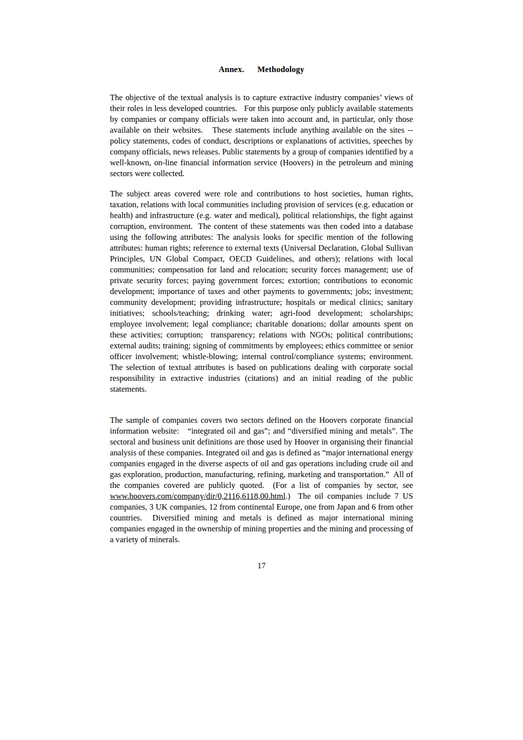Annex. Methodology
The objective of the textual analysis is to capture extractive industry companies’ views of their roles in less developed countries. For this purpose only publicly available statements by companies or company officials were taken into account and, in particular, only those available on their websites. These statements include anything available on the sites -- policy statements, codes of conduct, descriptions or explanations of activities, speeches by company officials, news releases. Public statements by a group of companies identified by a well-known, on-line financial information service (Hoovers) in the petroleum and mining sectors were collected.
The subject areas covered were role and contributions to host societies, human rights, taxation, relations with local communities including provision of services (e.g. education or health) and infrastructure (e.g. water and medical), political relationships, the fight against corruption, environment. The content of these statements was then coded into a database using the following attributes: The analysis looks for specific mention of the following attributes: human rights; reference to external texts (Universal Declaration, Global Sullivan Principles, UN Global Compact, OECD Guidelines, and others); relations with local communities; compensation for land and relocation; security forces management; use of private security forces; paying government forces; extortion; contributions to economic development; importance of taxes and other payments to governments; jobs; investment; community development; providing infrastructure; hospitals or medical clinics; sanitary initiatives; schools/teaching; drinking water; agri-food development; scholarships; employee involvement; legal compliance; charitable donations; dollar amounts spent on these activities; corruption; transparency; relations with NGOs; political contributions; external audits; training; signing of commitments by employees; ethics committee or senior officer involvement; whistle-blowing; internal control/compliance systems; environment. The selection of textual attributes is based on publications dealing with corporate social responsibility in extractive industries (citations) and an initial reading of the public statements.
The sample of companies covers two sectors defined on the Hoovers corporate financial information website: “integrated oil and gas”; and “diversified mining and metals”. The sectoral and business unit definitions are those used by Hoover in organising their financial analysis of these companies. Integrated oil and gas is defined as “major international energy companies engaged in the diverse aspects of oil and gas operations including crude oil and gas exploration, production, manufacturing, refining, marketing and transportation.” All of the companies covered are publicly quoted. (For a list of companies by sector, see www.hoovers.com/company/dir/0,2116,6118,00.html.) The oil companies include 7 US companies, 3 UK companies, 12 from continental Europe, one from Japan and 6 from other countries. Diversified mining and metals is defined as major international mining companies engaged in the ownership of mining properties and the mining and processing of a variety of minerals.
17